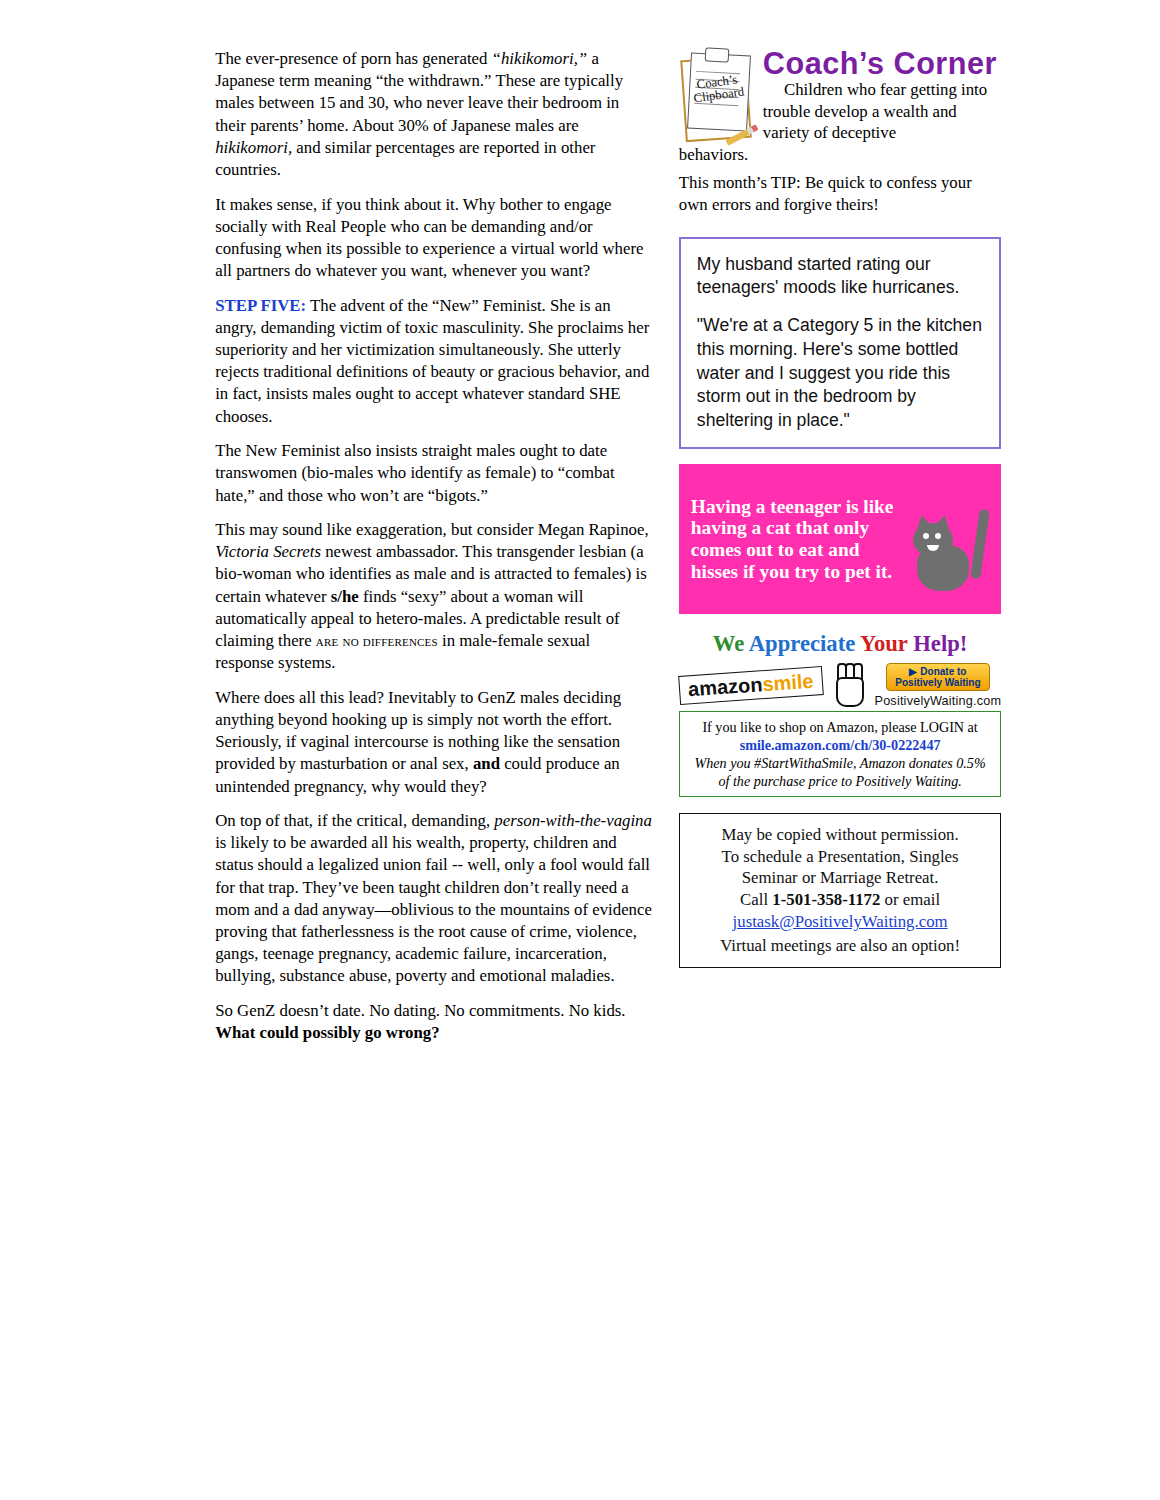The ever-presence of porn has generated “hikikomori,” a Japanese term meaning “the withdrawn.” These are typically males between 15 and 30, who never leave their bedroom in their parents’ home. About 30% of Japanese males are hikikomori, and similar percentages are reported in other countries.
It makes sense, if you think about it. Why bother to engage socially with Real People who can be demanding and/or confusing when its possible to experience a virtual world where all partners do whatever you want, whenever you want?
STEP FIVE: The advent of the “New” Feminist. She is an angry, demanding victim of toxic masculinity. She proclaims her superiority and her victimization simultaneously. She utterly rejects traditional definitions of beauty or gracious behavior, and in fact, insists males ought to accept whatever standard SHE chooses.
The New Feminist also insists straight males ought to date transwomen (bio-males who identify as female) to “combat hate,” and those who won’t are “bigots.”
This may sound like exaggeration, but consider Megan Rapinoe, Victoria Secrets newest ambassador. This transgender lesbian (a bio-woman who identifies as male and is attracted to females) is certain whatever s/he finds “sexy” about a woman will automatically appeal to hetero-males. A predictable result of claiming there are no differences in male-female sexual response systems.
Where does all this lead? Inevitably to GenZ males deciding anything beyond hooking up is simply not worth the effort. Seriously, if vaginal intercourse is nothing like the sensation provided by masturbation or anal sex, and could produce an unintended pregnancy, why would they?
On top of that, if the critical, demanding, person-with-the-vagina is likely to be awarded all his wealth, property, children and status should a legalized union fail -- well, only a fool would fall for that trap. They’ve been taught children don’t really need a mom and a dad anyway—oblivious to the mountains of evidence proving that fatherlessness is the root cause of crime, violence, gangs, teenage pregnancy, academic failure, incarceration, bullying, substance abuse, poverty and emotional maladies.
So GenZ doesn’t date. No dating. No commitments. No kids. What could possibly go wrong?
Coach’s
Clipboard
Coach’s Corner
Children who fear getting into trouble develop a wealth and variety of deceptive
behaviors.
This month’s TIP: Be quick to confess your own errors and forgive theirs!
My husband started rating our teenagers' moods like hurricanes.
"We're at a Category 5 in the kitchen this morning. Here's some bottled water and I suggest you ride this storm out in the bedroom by sheltering in place."
Having a teenager is like having a cat that only comes out to eat and hisses if you try to pet it.
We Appreciate Your Help!
amazon smile
▶Donate to
Positively Waiting
PositivelyWaiting.com
If you like to shop on Amazon, please LOGIN at
smile.amazon.com/ch/30-0222447
When you #StartWithaSmile, Amazon donates 0.5% of the purchase price to Positively Waiting.
May be copied without permission. To schedule a Presentation, Singles Seminar or Marriage Retreat. Call 1-501-358-1172 or email justask@PositivelyWaiting.com Virtual meetings are also an option!